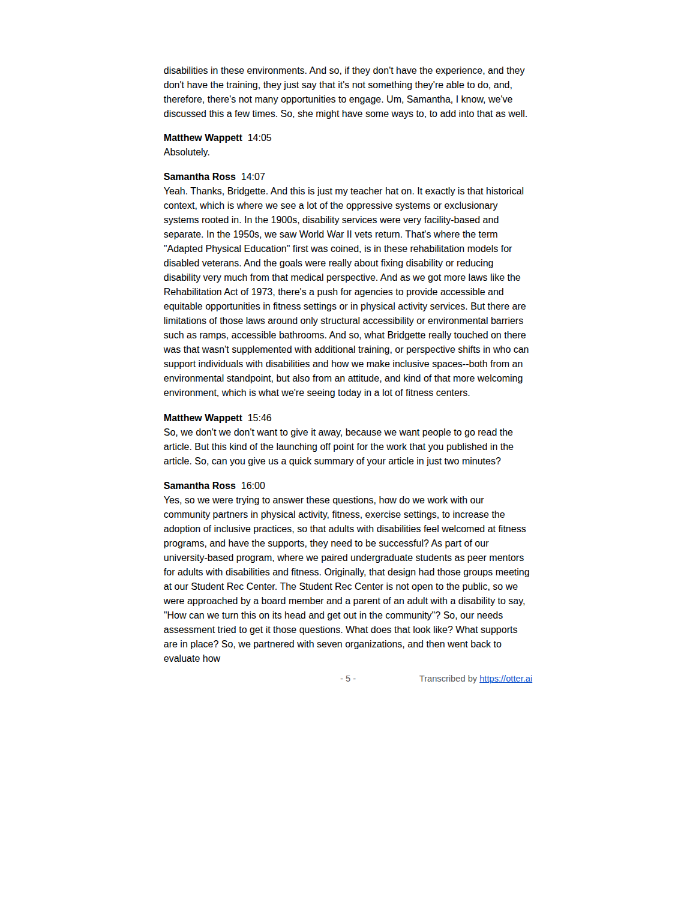disabilities in these environments. And so, if they don't have the experience, and they don't have the training, they just say that it's not something they're able to do, and, therefore, there's not many opportunities to engage. Um, Samantha, I know, we've discussed this a few times. So, she might have some ways to, to add into that as well.
Matthew Wappett 14:05
Absolutely.
Samantha Ross 14:07
Yeah. Thanks, Bridgette. And this is just my teacher hat on. It exactly is that historical context, which is where we see a lot of the oppressive systems or exclusionary systems rooted in. In the 1900s, disability services were very facility-based and separate. In the 1950s, we saw World War II vets return. That's where the term "Adapted Physical Education" first was coined, is in these rehabilitation models for disabled veterans. And the goals were really about fixing disability or reducing disability very much from that medical perspective. And as we got more laws like the Rehabilitation Act of 1973, there's a push for agencies to provide accessible and equitable opportunities in fitness settings or in physical activity services. But there are limitations of those laws around only structural accessibility or environmental barriers such as ramps, accessible bathrooms. And so, what Bridgette really touched on there was that wasn't supplemented with additional training, or perspective shifts in who can support individuals with disabilities and how we make inclusive spaces--both from an environmental standpoint, but also from an attitude, and kind of that more welcoming environment, which is what we're seeing today in a lot of fitness centers.
Matthew Wappett 15:46
So, we don't we don't want to give it away, because we want people to go read the article. But this kind of the launching off point for the work that you published in the article. So, can you give us a quick summary of your article in just two minutes?
Samantha Ross 16:00
Yes, so we were trying to answer these questions, how do we work with our community partners in physical activity, fitness, exercise settings, to increase the adoption of inclusive practices, so that adults with disabilities feel welcomed at fitness programs, and have the supports, they need to be successful? As part of our university-based program, where we paired undergraduate students as peer mentors for adults with disabilities and fitness. Originally, that design had those groups meeting at our Student Rec Center. The Student Rec Center is not open to the public, so we were approached by a board member and a parent of an adult with a disability to say, "How can we turn this on its head and get out in the community"? So, our needs assessment tried to get it those questions. What does that look like? What supports are in place? So, we partnered with seven organizations, and then went back to evaluate how
- 5 -
Transcribed by https://otter.ai